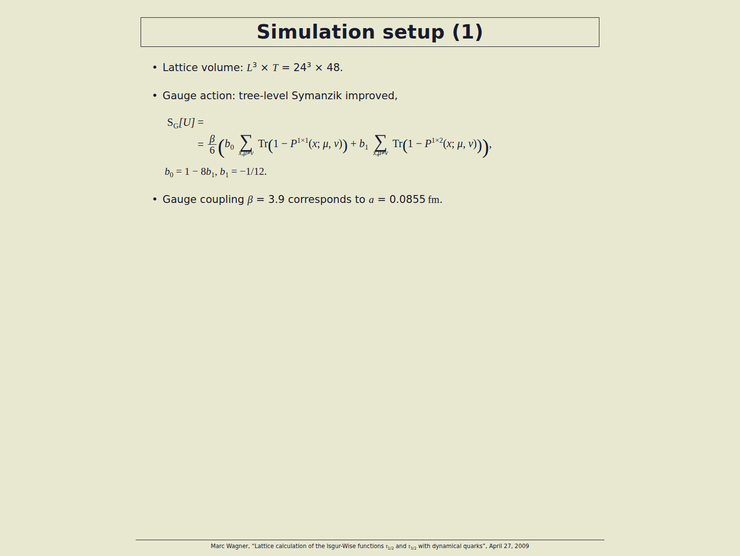Simulation setup (1)
Lattice volume: L3 × T = 243 × 48.
Gauge action: tree-level Symanzik improved,
| S G [ U ] | = | |
| | = | β 6 ( b 0 ∑ x,μ≠ν Tr ( 1 − P 1×1 ( x ; μ , ν ) ) + b 1 ∑ x,μ≠ν Tr ( 1 − P 1×2 ( x ; μ , ν ) ) ) , |
b0 = 1 − 8b1, b1 = −1/12.
Gauge coupling β = 3.9 corresponds to a = 0.0855 fm.
Marc Wagner, “Lattice calculation of the Isgur-Wise functions τ1/2 and τ3/2 with dynamical quarks”, April 27, 2009